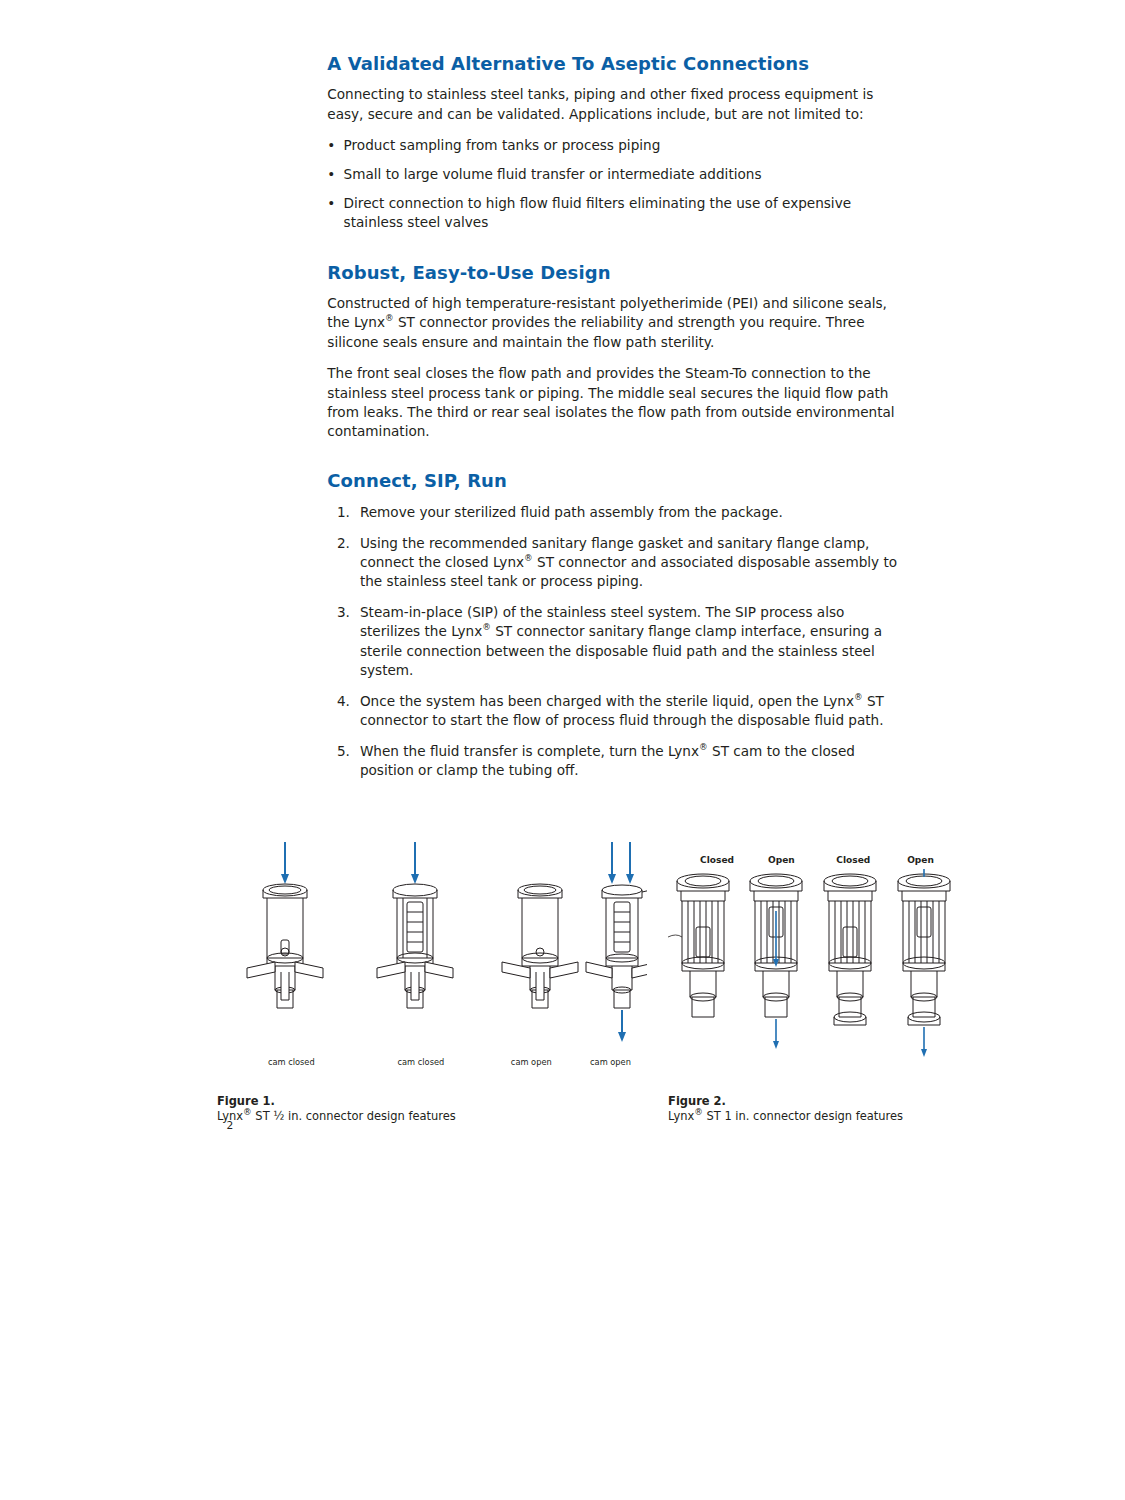A Validated Alternative To Aseptic Connections
Connecting to stainless steel tanks, piping and other fixed process equipment is easy, secure and can be validated. Applications include, but are not limited to:
Product sampling from tanks or process piping
Small to large volume fluid transfer or intermediate additions
Direct connection to high flow fluid filters eliminating the use of expensive stainless steel valves
Robust, Easy-to-Use Design
Constructed of high temperature-resistant polyetherimide (PEI) and silicone seals, the Lynx® ST connector provides the reliability and strength you require. Three silicone seals ensure and maintain the flow path sterility.
The front seal closes the flow path and provides the Steam-To connection to the stainless steel process tank or piping. The middle seal secures the liquid flow path from leaks. The third or rear seal isolates the flow path from outside environmental contamination.
Connect, SIP, Run
Remove your sterilized fluid path assembly from the package.
Using the recommended sanitary flange gasket and sanitary flange clamp, connect the closed Lynx® ST connector and associated disposable assembly to the stainless steel tank or process piping.
Steam-in-place (SIP) of the stainless steel system. The SIP process also sterilizes the Lynx® ST connector sanitary flange clamp interface, ensuring a sterile connection between the disposable fluid path and the stainless steel system.
Once the system has been charged with the sterile liquid, open the Lynx® ST connector to start the flow of process fluid through the disposable fluid path.
When the fluid transfer is complete, turn the Lynx® ST cam to the closed position or clamp the tubing off.
cam closed cam closed cam open cam open
Figure 1.
Lynx® ST ½ in. connector design features
Closed Open Closed Open
Figure 2.
Lynx® ST 1 in. connector design features
2